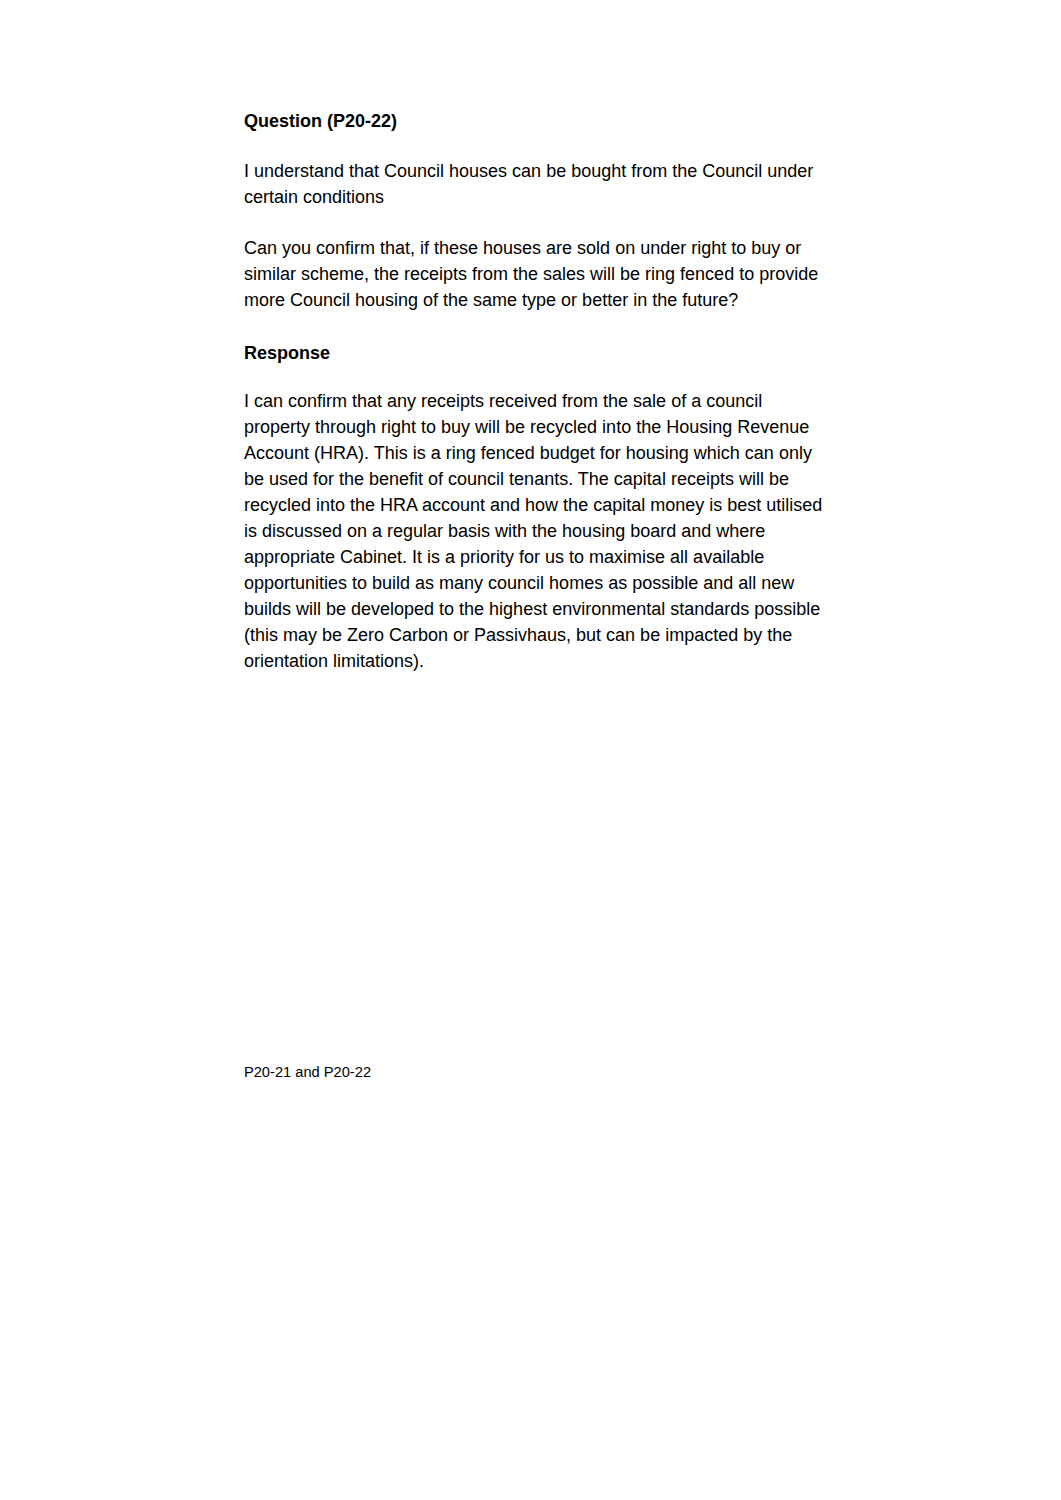Question (P20-22)
I understand that Council houses can be bought from the Council under certain conditions
Can you confirm that, if these houses are sold on under right to buy or similar scheme, the receipts from the sales will be ring fenced to provide more Council housing of the same type or better in the future?
Response
I can confirm that any receipts received from the sale of a council property through right to buy will be recycled into the Housing Revenue Account (HRA). This is a ring fenced budget for housing which can only be used for the benefit of council tenants. The capital receipts will be recycled into the HRA account and how the capital money is best utilised is discussed on a regular basis with the housing board and where appropriate Cabinet. It is a priority for us to maximise all available opportunities to build as many council homes as possible and all new builds will be developed to the highest environmental standards possible (this may be Zero Carbon or Passivhaus, but can be impacted by the orientation limitations).
P20-21 and P20-22